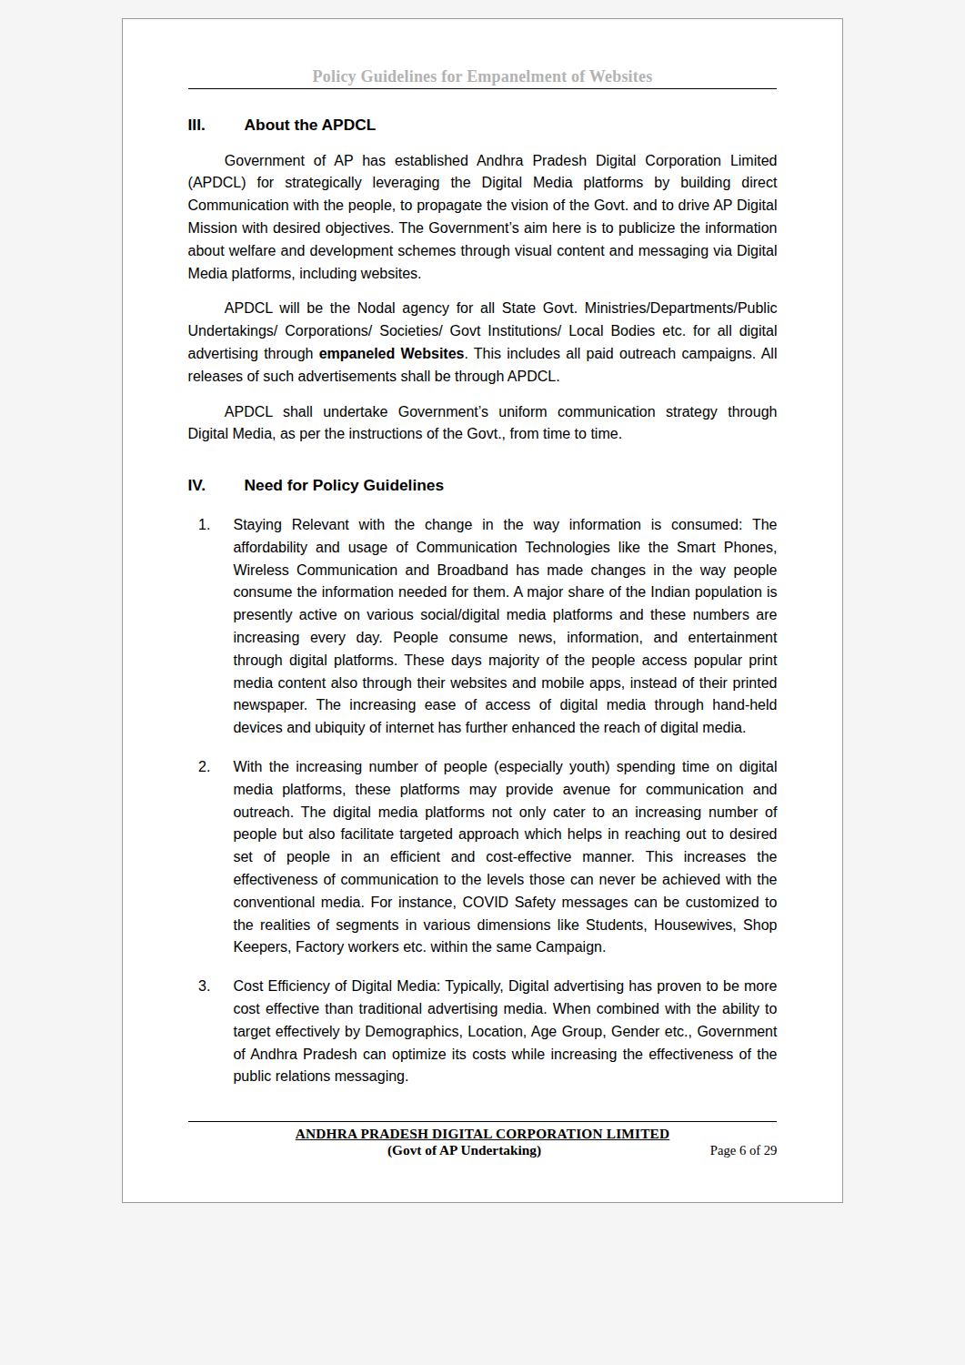Policy Guidelines for Empanelment of Websites
III. About the APDCL
Government of AP has established Andhra Pradesh Digital Corporation Limited (APDCL) for strategically leveraging the Digital Media platforms by building direct Communication with the people, to propagate the vision of the Govt. and to drive AP Digital Mission with desired objectives. The Government’s aim here is to publicize the information about welfare and development schemes through visual content and messaging via Digital Media platforms, including websites.
APDCL will be the Nodal agency for all State Govt. Ministries/Departments/Public Undertakings/ Corporations/ Societies/ Govt Institutions/ Local Bodies etc. for all digital advertising through empaneled Websites. This includes all paid outreach campaigns. All releases of such advertisements shall be through APDCL.
APDCL shall undertake Government’s uniform communication strategy through Digital Media, as per the instructions of the Govt., from time to time.
IV. Need for Policy Guidelines
Staying Relevant with the change in the way information is consumed: The affordability and usage of Communication Technologies like the Smart Phones, Wireless Communication and Broadband has made changes in the way people consume the information needed for them. A major share of the Indian population is presently active on various social/digital media platforms and these numbers are increasing every day. People consume news, information, and entertainment through digital platforms. These days majority of the people access popular print media content also through their websites and mobile apps, instead of their printed newspaper. The increasing ease of access of digital media through hand-held devices and ubiquity of internet has further enhanced the reach of digital media.
With the increasing number of people (especially youth) spending time on digital media platforms, these platforms may provide avenue for communication and outreach. The digital media platforms not only cater to an increasing number of people but also facilitate targeted approach which helps in reaching out to desired set of people in an efficient and cost-effective manner. This increases the effectiveness of communication to the levels those can never be achieved with the conventional media. For instance, COVID Safety messages can be customized to the realities of segments in various dimensions like Students, Housewives, Shop Keepers, Factory workers etc. within the same Campaign.
Cost Efficiency of Digital Media: Typically, Digital advertising has proven to be more cost effective than traditional advertising media. When combined with the ability to target effectively by Demographics, Location, Age Group, Gender etc., Government of Andhra Pradesh can optimize its costs while increasing the effectiveness of the public relations messaging.
ANDHRA PRADESH DIGITAL CORPORATION LIMITED
(Govt of AP Undertaking)
Page 6 of 29